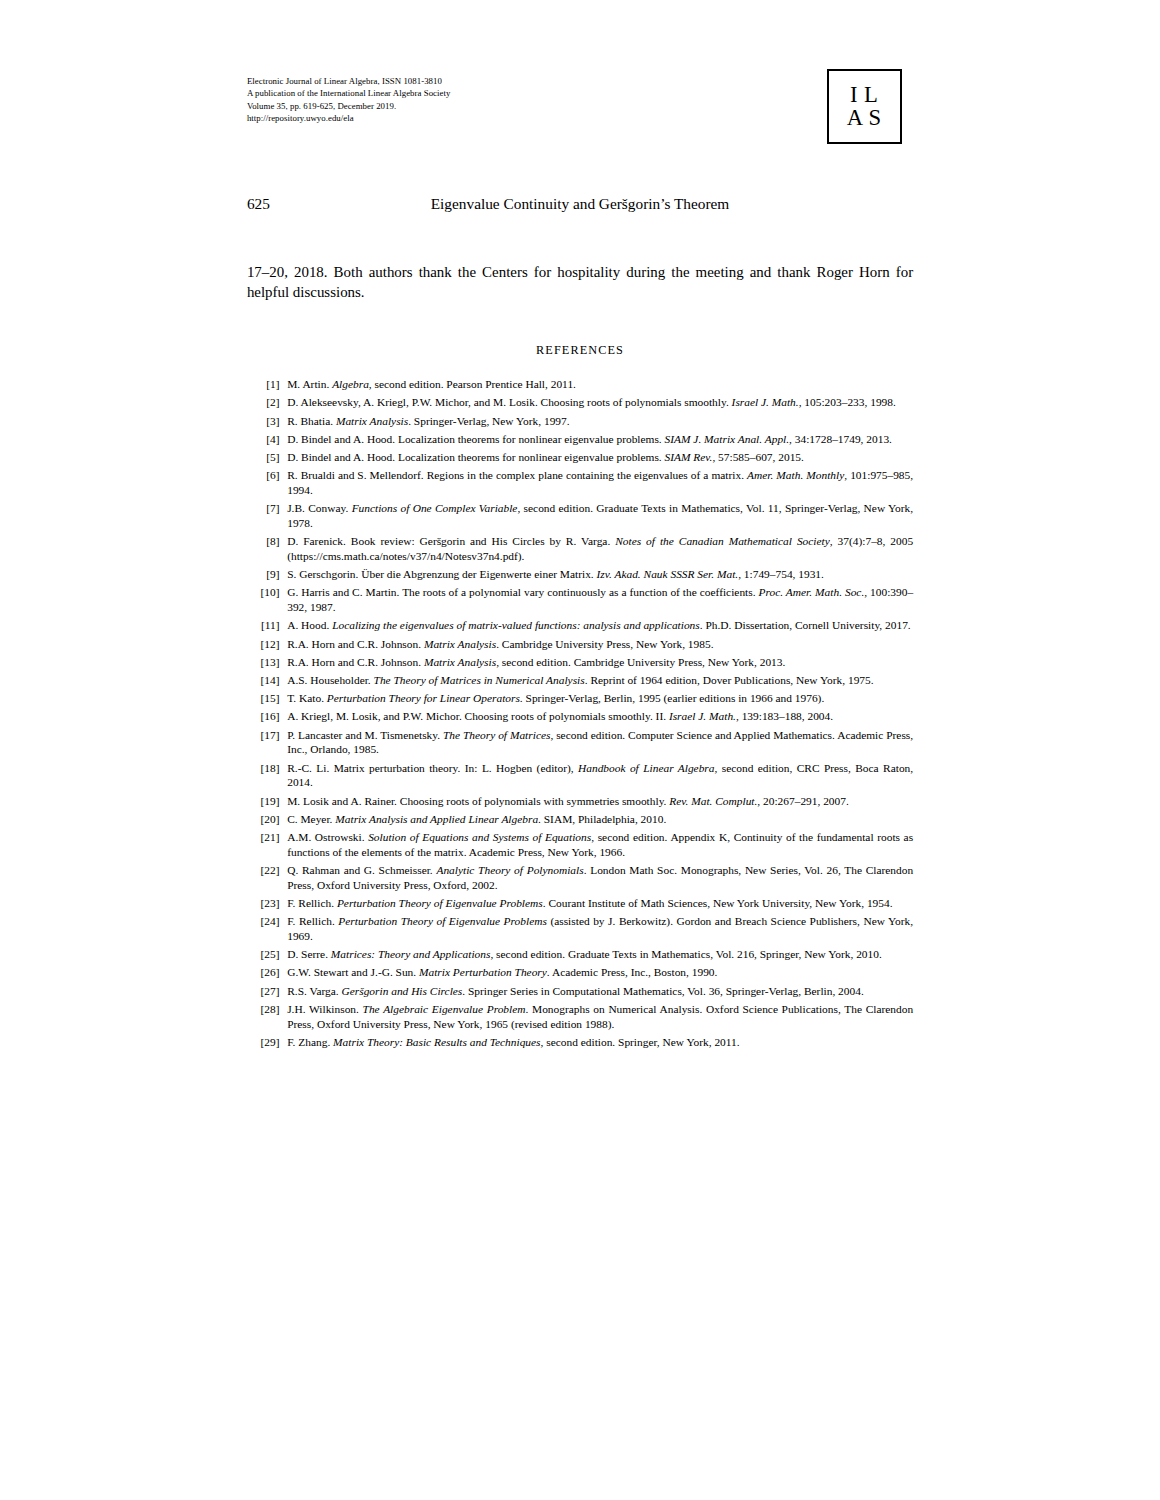Electronic Journal of Linear Algebra, ISSN 1081-3810
A publication of the International Linear Algebra Society
Volume 35, pp. 619-625, December 2019.
http://repository.uwyo.edu/ela
I L A S
625
Eigenvalue Continuity and Geršgorin’s Theorem
17–20, 2018. Both authors thank the Centers for hospitality during the meeting and thank Roger Horn for helpful discussions.
REFERENCES
[1] M. Artin. Algebra, second edition. Pearson Prentice Hall, 2011.
[2] D. Alekseevsky, A. Kriegl, P.W. Michor, and M. Losik. Choosing roots of polynomials smoothly. Israel J. Math., 105:203–233, 1998.
[3] R. Bhatia. Matrix Analysis. Springer-Verlag, New York, 1997.
[4] D. Bindel and A. Hood. Localization theorems for nonlinear eigenvalue problems. SIAM J. Matrix Anal. Appl., 34:1728–1749, 2013.
[5] D. Bindel and A. Hood. Localization theorems for nonlinear eigenvalue problems. SIAM Rev., 57:585–607, 2015.
[6] R. Brualdi and S. Mellendorf. Regions in the complex plane containing the eigenvalues of a matrix. Amer. Math. Monthly, 101:975–985, 1994.
[7] J.B. Conway. Functions of One Complex Variable, second edition. Graduate Texts in Mathematics, Vol. 11, Springer-Verlag, New York, 1978.
[8] D. Farenick. Book review: Geršgorin and His Circles by R. Varga. Notes of the Canadian Mathematical Society, 37(4):7–8, 2005 (https://cms.math.ca/notes/v37/n4/Notesv37n4.pdf).
[9] S. Gerschgorin. Über die Abgrenzung der Eigenwerte einer Matrix. Izv. Akad. Nauk SSSR Ser. Mat., 1:749–754, 1931.
[10] G. Harris and C. Martin. The roots of a polynomial vary continuously as a function of the coefficients. Proc. Amer. Math. Soc., 100:390–392, 1987.
[11] A. Hood. Localizing the eigenvalues of matrix-valued functions: analysis and applications. Ph.D. Dissertation, Cornell University, 2017.
[12] R.A. Horn and C.R. Johnson. Matrix Analysis. Cambridge University Press, New York, 1985.
[13] R.A. Horn and C.R. Johnson. Matrix Analysis, second edition. Cambridge University Press, New York, 2013.
[14] A.S. Householder. The Theory of Matrices in Numerical Analysis. Reprint of 1964 edition, Dover Publications, New York, 1975.
[15] T. Kato. Perturbation Theory for Linear Operators. Springer-Verlag, Berlin, 1995 (earlier editions in 1966 and 1976).
[16] A. Kriegl, M. Losik, and P.W. Michor. Choosing roots of polynomials smoothly. II. Israel J. Math., 139:183–188, 2004.
[17] P. Lancaster and M. Tismenetsky. The Theory of Matrices, second edition. Computer Science and Applied Mathematics. Academic Press, Inc., Orlando, 1985.
[18] R.-C. Li. Matrix perturbation theory. In: L. Hogben (editor), Handbook of Linear Algebra, second edition, CRC Press, Boca Raton, 2014.
[19] M. Losik and A. Rainer. Choosing roots of polynomials with symmetries smoothly. Rev. Mat. Complut., 20:267–291, 2007.
[20] C. Meyer. Matrix Analysis and Applied Linear Algebra. SIAM, Philadelphia, 2010.
[21] A.M. Ostrowski. Solution of Equations and Systems of Equations, second edition. Appendix K, Continuity of the fundamental roots as functions of the elements of the matrix. Academic Press, New York, 1966.
[22] Q. Rahman and G. Schmeisser. Analytic Theory of Polynomials. London Math Soc. Monographs, New Series, Vol. 26, The Clarendon Press, Oxford University Press, Oxford, 2002.
[23] F. Rellich. Perturbation Theory of Eigenvalue Problems. Courant Institute of Math Sciences, New York University, New York, 1954.
[24] F. Rellich. Perturbation Theory of Eigenvalue Problems (assisted by J. Berkowitz). Gordon and Breach Science Publishers, New York, 1969.
[25] D. Serre. Matrices: Theory and Applications, second edition. Graduate Texts in Mathematics, Vol. 216, Springer, New York, 2010.
[26] G.W. Stewart and J.-G. Sun. Matrix Perturbation Theory. Academic Press, Inc., Boston, 1990.
[27] R.S. Varga. Geršgorin and His Circles. Springer Series in Computational Mathematics, Vol. 36, Springer-Verlag, Berlin, 2004.
[28] J.H. Wilkinson. The Algebraic Eigenvalue Problem. Monographs on Numerical Analysis. Oxford Science Publications, The Clarendon Press, Oxford University Press, New York, 1965 (revised edition 1988).
[29] F. Zhang. Matrix Theory: Basic Results and Techniques, second edition. Springer, New York, 2011.